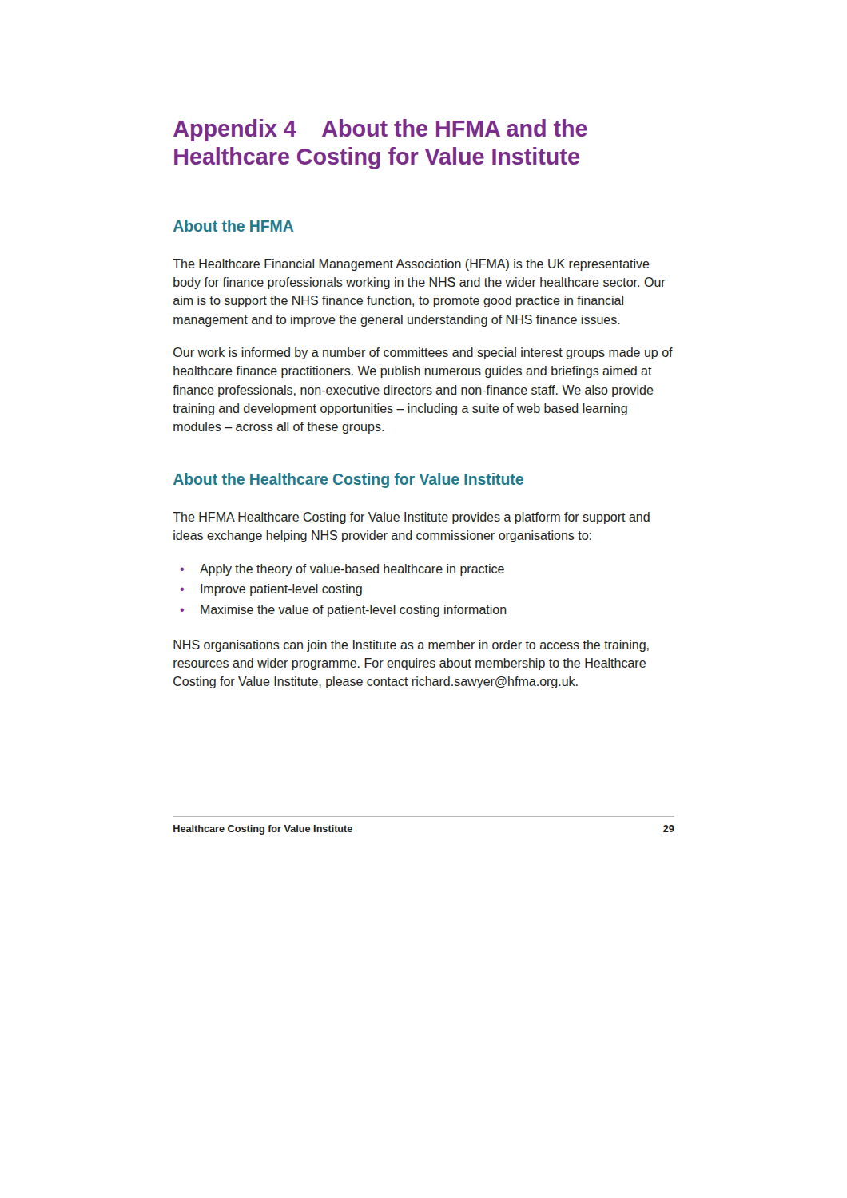Appendix 4 About the HFMA and the Healthcare Costing for Value Institute
About the HFMA
The Healthcare Financial Management Association (HFMA) is the UK representative body for finance professionals working in the NHS and the wider healthcare sector. Our aim is to support the NHS finance function, to promote good practice in financial management and to improve the general understanding of NHS finance issues.
Our work is informed by a number of committees and special interest groups made up of healthcare finance practitioners. We publish numerous guides and briefings aimed at finance professionals, non-executive directors and non-finance staff. We also provide training and development opportunities – including a suite of web based learning modules – across all of these groups.
About the Healthcare Costing for Value Institute
The HFMA Healthcare Costing for Value Institute provides a platform for support and ideas exchange helping NHS provider and commissioner organisations to:
Apply the theory of value-based healthcare in practice
Improve patient-level costing
Maximise the value of patient-level costing information
NHS organisations can join the Institute as a member in order to access the training, resources and wider programme. For enquires about membership to the Healthcare Costing for Value Institute, please contact richard.sawyer@hfma.org.uk.
Healthcare Costing for Value Institute 29